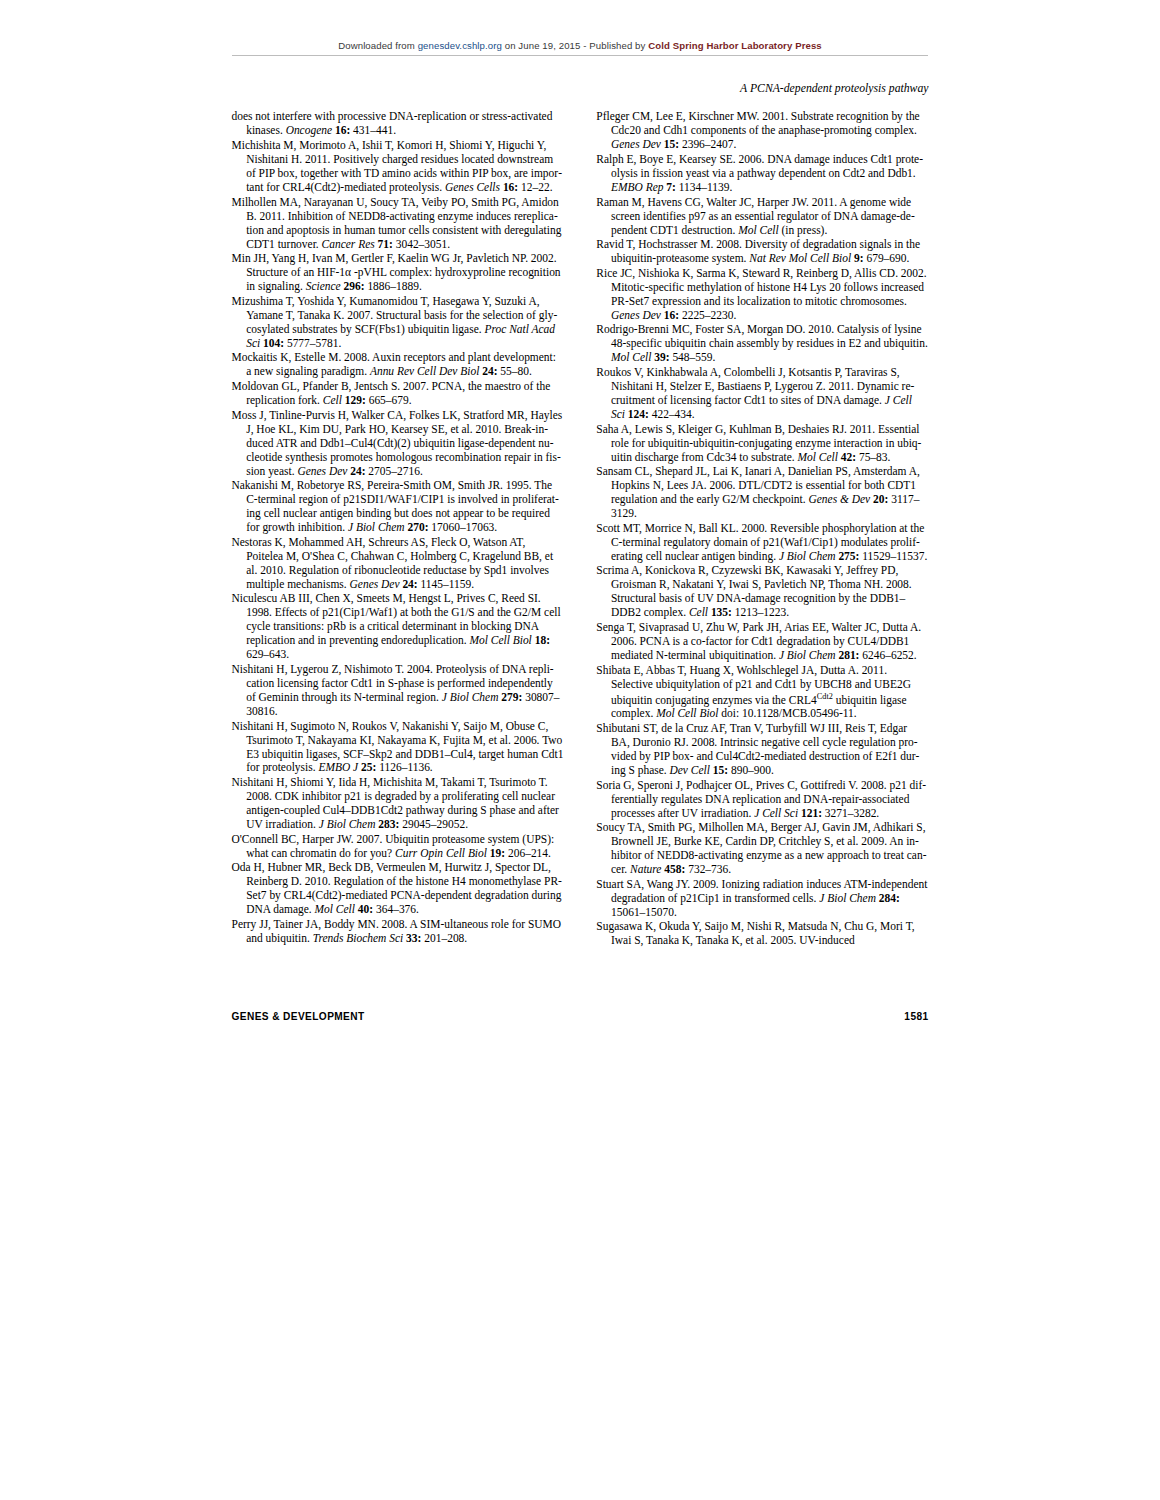Downloaded from genesdev.cshlp.org on June 19, 2015 - Published by Cold Spring Harbor Laboratory Press
A PCNA-dependent proteolysis pathway
does not interfere with processive DNA-replication or stress-activated kinases. Oncogene 16: 431–441.
Michishita M, Morimoto A, Ishii T, Komori H, Shiomi Y, Higuchi Y, Nishitani H. 2011. Positively charged residues located downstream of PIP box, together with TD amino acids within PIP box, are important for CRL4(Cdt2)-mediated proteolysis. Genes Cells 16: 12–22.
Milhollen MA, Narayanan U, Soucy TA, Veiby PO, Smith PG, Amidon B. 2011. Inhibition of NEDD8-activating enzyme induces rereplication and apoptosis in human tumor cells consistent with deregulating CDT1 turnover. Cancer Res 71: 3042–3051.
Min JH, Yang H, Ivan M, Gertler F, Kaelin WG Jr, Pavletich NP. 2002. Structure of an HIF-1α -pVHL complex: hydroxyproline recognition in signaling. Science 296: 1886–1889.
Mizushima T, Yoshida Y, Kumanomidou T, Hasegawa Y, Suzuki A, Yamane T, Tanaka K. 2007. Structural basis for the selection of glycosylated substrates by SCF(Fbs1) ubiquitin ligase. Proc Natl Acad Sci 104: 5777–5781.
Mockaitis K, Estelle M. 2008. Auxin receptors and plant development: a new signaling paradigm. Annu Rev Cell Dev Biol 24: 55–80.
Moldovan GL, Pfander B, Jentsch S. 2007. PCNA, the maestro of the replication fork. Cell 129: 665–679.
Moss J, Tinline-Purvis H, Walker CA, Folkes LK, Stratford MR, Hayles J, Hoe KL, Kim DU, Park HO, Kearsey SE, et al. 2010. Break-induced ATR and Ddb1–Cul4(Cdt)(2) ubiquitin ligase-dependent nucleotide synthesis promotes homologous recombination repair in fission yeast. Genes Dev 24: 2705–2716.
Nakanishi M, Robetorye RS, Pereira-Smith OM, Smith JR. 1995. The C-terminal region of p21SDI1/WAF1/CIP1 is involved in proliferating cell nuclear antigen binding but does not appear to be required for growth inhibition. J Biol Chem 270: 17060–17063.
Nestoras K, Mohammed AH, Schreurs AS, Fleck O, Watson AT, Poitelea M, O'Shea C, Chahwan C, Holmberg C, Kragelund BB, et al. 2010. Regulation of ribonucleotide reductase by Spd1 involves multiple mechanisms. Genes Dev 24: 1145–1159.
Niculescu AB III, Chen X, Smeets M, Hengst L, Prives C, Reed SI. 1998. Effects of p21(Cip1/Waf1) at both the G1/S and the G2/M cell cycle transitions: pRb is a critical determinant in blocking DNA replication and in preventing endoreduplication. Mol Cell Biol 18: 629–643.
Nishitani H, Lygerou Z, Nishimoto T. 2004. Proteolysis of DNA replication licensing factor Cdt1 in S-phase is performed independently of Geminin through its N-terminal region. J Biol Chem 279: 30807–30816.
Nishitani H, Sugimoto N, Roukos V, Nakanishi Y, Saijo M, Obuse C, Tsurimoto T, Nakayama KI, Nakayama K, Fujita M, et al. 2006. Two E3 ubiquitin ligases, SCF–Skp2 and DDB1–Cul4, target human Cdt1 for proteolysis. EMBO J 25: 1126–1136.
Nishitani H, Shiomi Y, Iida H, Michishita M, Takami T, Tsurimoto T. 2008. CDK inhibitor p21 is degraded by a proliferating cell nuclear antigen-coupled Cul4–DDB1Cdt2 pathway during S phase and after UV irradiation. J Biol Chem 283: 29045–29052.
O'Connell BC, Harper JW. 2007. Ubiquitin proteasome system (UPS): what can chromatin do for you? Curr Opin Cell Biol 19: 206–214.
Oda H, Hubner MR, Beck DB, Vermeulen M, Hurwitz J, Spector DL, Reinberg D. 2010. Regulation of the histone H4 monomethylase PR-Set7 by CRL4(Cdt2)-mediated PCNA-dependent degradation during DNA damage. Mol Cell 40: 364–376.
Perry JJ, Tainer JA, Boddy MN. 2008. A SIM-ultaneous role for SUMO and ubiquitin. Trends Biochem Sci 33: 201–208.
Pfleger CM, Lee E, Kirschner MW. 2001. Substrate recognition by the Cdc20 and Cdh1 components of the anaphase-promoting complex. Genes Dev 15: 2396–2407.
Ralph E, Boye E, Kearsey SE. 2006. DNA damage induces Cdt1 proteolysis in fission yeast via a pathway dependent on Cdt2 and Ddb1. EMBO Rep 7: 1134–1139.
Raman M, Havens CG, Walter JC, Harper JW. 2011. A genome wide screen identifies p97 as an essential regulator of DNA damage-dependent CDT1 destruction. Mol Cell (in press).
Ravid T, Hochstrasser M. 2008. Diversity of degradation signals in the ubiquitin-proteasome system. Nat Rev Mol Cell Biol 9: 679–690.
Rice JC, Nishioka K, Sarma K, Steward R, Reinberg D, Allis CD. 2002. Mitotic-specific methylation of histone H4 Lys 20 follows increased PR-Set7 expression and its localization to mitotic chromosomes. Genes Dev 16: 2225–2230.
Rodrigo-Brenni MC, Foster SA, Morgan DO. 2010. Catalysis of lysine 48-specific ubiquitin chain assembly by residues in E2 and ubiquitin. Mol Cell 39: 548–559.
Roukos V, Kinkhabwala A, Colombelli J, Kotsantis P, Taraviras S, Nishitani H, Stelzer E, Bastiaens P, Lygerou Z. 2011. Dynamic recruitment of licensing factor Cdt1 to sites of DNA damage. J Cell Sci 124: 422–434.
Saha A, Lewis S, Kleiger G, Kuhlman B, Deshaies RJ. 2011. Essential role for ubiquitin-ubiquitin-conjugating enzyme interaction in ubiquitin discharge from Cdc34 to substrate. Mol Cell 42: 75–83.
Sansam CL, Shepard JL, Lai K, Ianari A, Danielian PS, Amsterdam A, Hopkins N, Lees JA. 2006. DTL/CDT2 is essential for both CDT1 regulation and the early G2/M checkpoint. Genes & Dev 20: 3117–3129.
Scott MT, Morrice N, Ball KL. 2000. Reversible phosphorylation at the C-terminal regulatory domain of p21(Waf1/Cip1) modulates proliferating cell nuclear antigen binding. J Biol Chem 275: 11529–11537.
Scrima A, Konickova R, Czyzewski BK, Kawasaki Y, Jeffrey PD, Groisman R, Nakatani Y, Iwai S, Pavletich NP, Thoma NH. 2008. Structural basis of UV DNA-damage recognition by the DDB1–DDB2 complex. Cell 135: 1213–1223.
Senga T, Sivaprasad U, Zhu W, Park JH, Arias EE, Walter JC, Dutta A. 2006. PCNA is a co-factor for Cdt1 degradation by CUL4/DDB1 mediated N-terminal ubiquitination. J Biol Chem 281: 6246–6252.
Shibata E, Abbas T, Huang X, Wohlschlegel JA, Dutta A. 2011. Selective ubiquitylation of p21 and Cdt1 by UBCH8 and UBE2G ubiquitin conjugating enzymes via the CRL4Cdt2 ubiquitin ligase complex. Mol Cell Biol doi: 10.1128/MCB.05496-11.
Shibutani ST, de la Cruz AF, Tran V, Turbyfill WJ III, Reis T, Edgar BA, Duronio RJ. 2008. Intrinsic negative cell cycle regulation provided by PIP box- and Cul4Cdt2-mediated destruction of E2f1 during S phase. Dev Cell 15: 890–900.
Soria G, Speroni J, Podhajcer OL, Prives C, Gottifredi V. 2008. p21 differentially regulates DNA replication and DNA-repair-associated processes after UV irradiation. J Cell Sci 121: 3271–3282.
Soucy TA, Smith PG, Milhollen MA, Berger AJ, Gavin JM, Adhikari S, Brownell JE, Burke KE, Cardin DP, Critchley S, et al. 2009. An inhibitor of NEDD8-activating enzyme as a new approach to treat cancer. Nature 458: 732–736.
Stuart SA, Wang JY. 2009. Ionizing radiation induces ATM-independent degradation of p21Cip1 in transformed cells. J Biol Chem 284: 15061–15070.
Sugasawa K, Okuda Y, Saijo M, Nishi R, Matsuda N, Chu G, Mori T, Iwai S, Tanaka K, Tanaka K, et al. 2005. UV-induced
GENES & DEVELOPMENT
1581